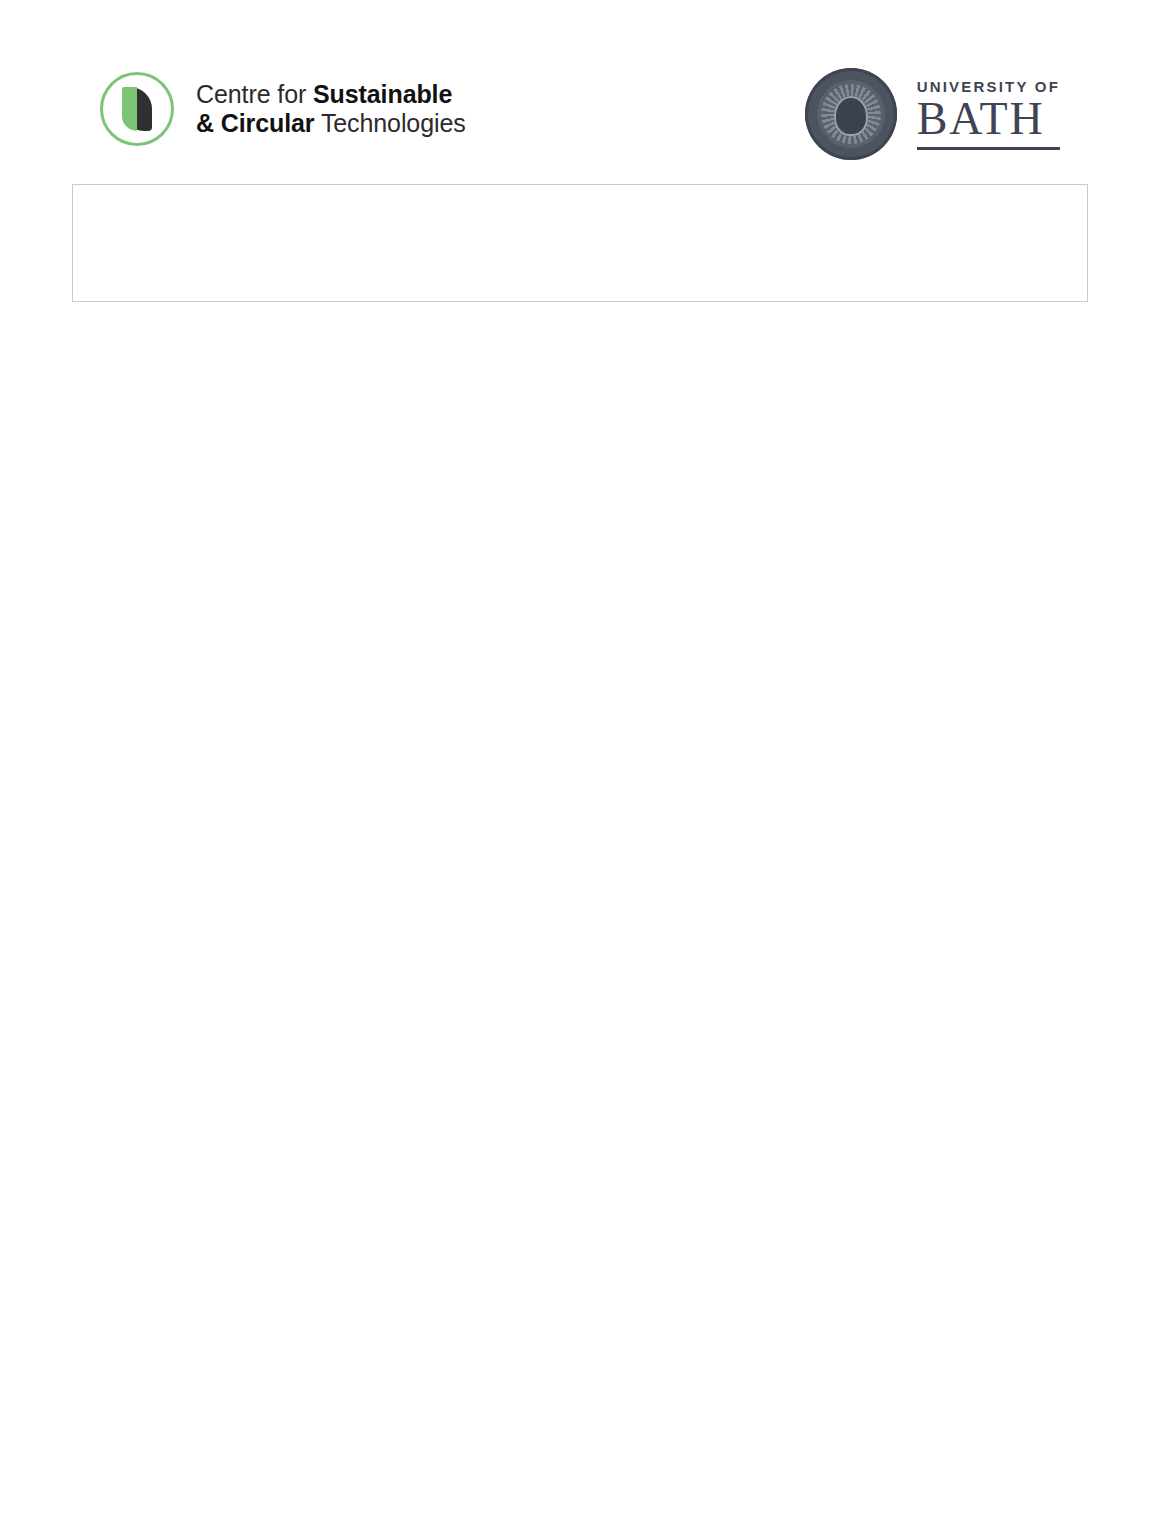Centre for Sustainable
& Circular Technologies
UNIVERSITY OF
BATH